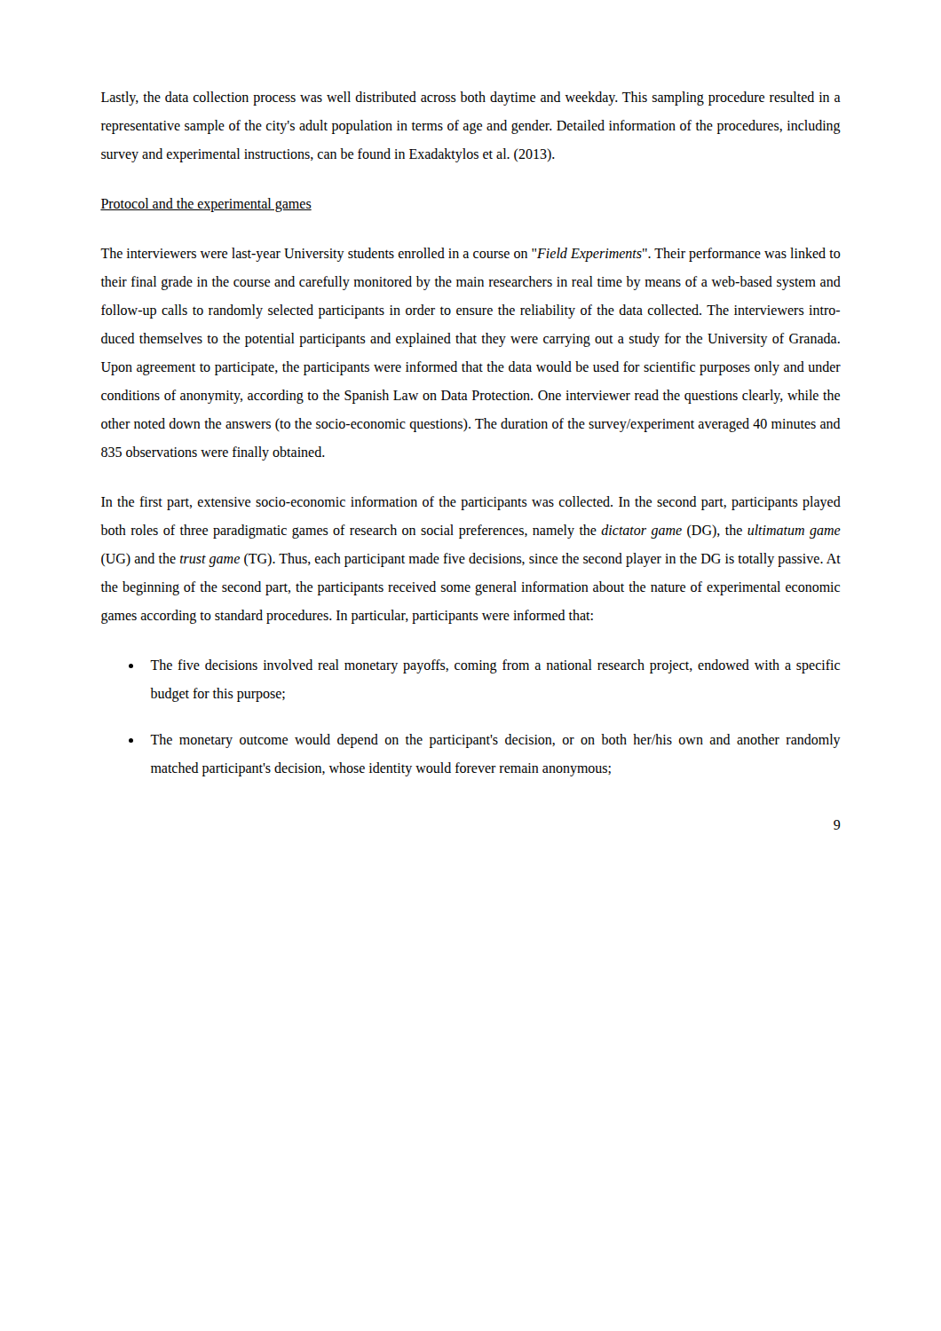Lastly, the data collection process was well distributed across both daytime and weekday. This sampling procedure resulted in a representative sample of the city's adult population in terms of age and gender. Detailed information of the procedures, including survey and experimental instructions, can be found in Exadaktylos et al. (2013).
Protocol and the experimental games
The interviewers were last-year University students enrolled in a course on "Field Experiments". Their performance was linked to their final grade in the course and carefully monitored by the main researchers in real time by means of a web-based system and follow-up calls to randomly selected participants in order to ensure the reliability of the data collected. The interviewers introduced themselves to the potential participants and explained that they were carrying out a study for the University of Granada. Upon agreement to participate, the participants were informed that the data would be used for scientific purposes only and under conditions of anonymity, according to the Spanish Law on Data Protection. One interviewer read the questions clearly, while the other noted down the answers (to the socio-economic questions). The duration of the survey/experiment averaged 40 minutes and 835 observations were finally obtained.
In the first part, extensive socio-economic information of the participants was collected. In the second part, participants played both roles of three paradigmatic games of research on social preferences, namely the dictator game (DG), the ultimatum game (UG) and the trust game (TG). Thus, each participant made five decisions, since the second player in the DG is totally passive. At the beginning of the second part, the participants received some general information about the nature of experimental economic games according to standard procedures. In particular, participants were informed that:
The five decisions involved real monetary payoffs, coming from a national research project, endowed with a specific budget for this purpose;
The monetary outcome would depend on the participant's decision, or on both her/his own and another randomly matched participant's decision, whose identity would forever remain anonymous;
9